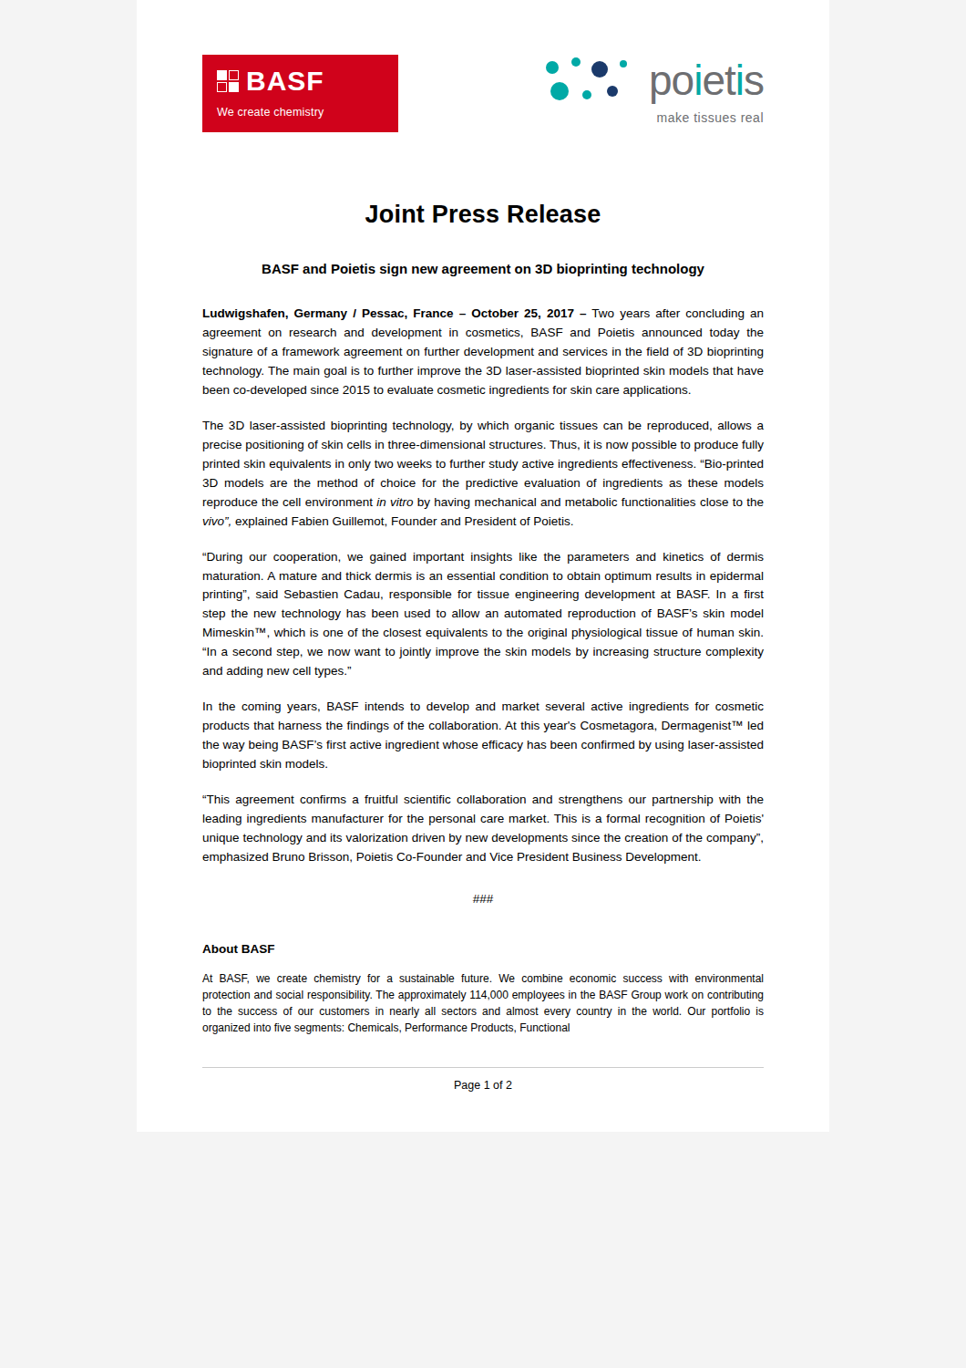BASF
We create chemistry
poietis
make tissues real
Joint Press Release
BASF and Poietis sign new agreement on 3D bioprinting technology
Ludwigshafen, Germany / Pessac, France – October 25, 2017 – Two years after concluding an agreement on research and development in cosmetics, BASF and Poietis announced today the signature of a framework agreement on further development and services in the field of 3D bioprinting technology. The main goal is to further improve the 3D laser-assisted bioprinted skin models that have been co-developed since 2015 to evaluate cosmetic ingredients for skin care applications.
The 3D laser-assisted bioprinting technology, by which organic tissues can be reproduced, allows a precise positioning of skin cells in three-dimensional structures. Thus, it is now possible to produce fully printed skin equivalents in only two weeks to further study active ingredients effectiveness. “Bio-printed 3D models are the method of choice for the predictive evaluation of ingredients as these models reproduce the cell environment in vitro by having mechanical and metabolic functionalities close to the vivo”, explained Fabien Guillemot, Founder and President of Poietis.
“During our cooperation, we gained important insights like the parameters and kinetics of dermis maturation. A mature and thick dermis is an essential condition to obtain optimum results in epidermal printing”, said Sebastien Cadau, responsible for tissue engineering development at BASF. In a first step the new technology has been used to allow an automated reproduction of BASF’s skin model Mimeskin™, which is one of the closest equivalents to the original physiological tissue of human skin. “In a second step, we now want to jointly improve the skin models by increasing structure complexity and adding new cell types.”
In the coming years, BASF intends to develop and market several active ingredients for cosmetic products that harness the findings of the collaboration. At this year's Cosmetagora, Dermagenist™ led the way being BASF’s first active ingredient whose efficacy has been confirmed by using laser-assisted bioprinted skin models.
“This agreement confirms a fruitful scientific collaboration and strengthens our partnership with the leading ingredients manufacturer for the personal care market. This is a formal recognition of Poietis' unique technology and its valorization driven by new developments since the creation of the company”, emphasized Bruno Brisson, Poietis Co-Founder and Vice President Business Development.
###
About BASF
At BASF, we create chemistry for a sustainable future. We combine economic success with environ­mental protection and social responsibility. The approximately 114,000 employees in the BASF Group work on contributing to the success of our customers in nearly all sectors and almost every country in the world. Our portfolio is organized into five segments: Chemicals, Performance Products, Functional
Page 1 of 2